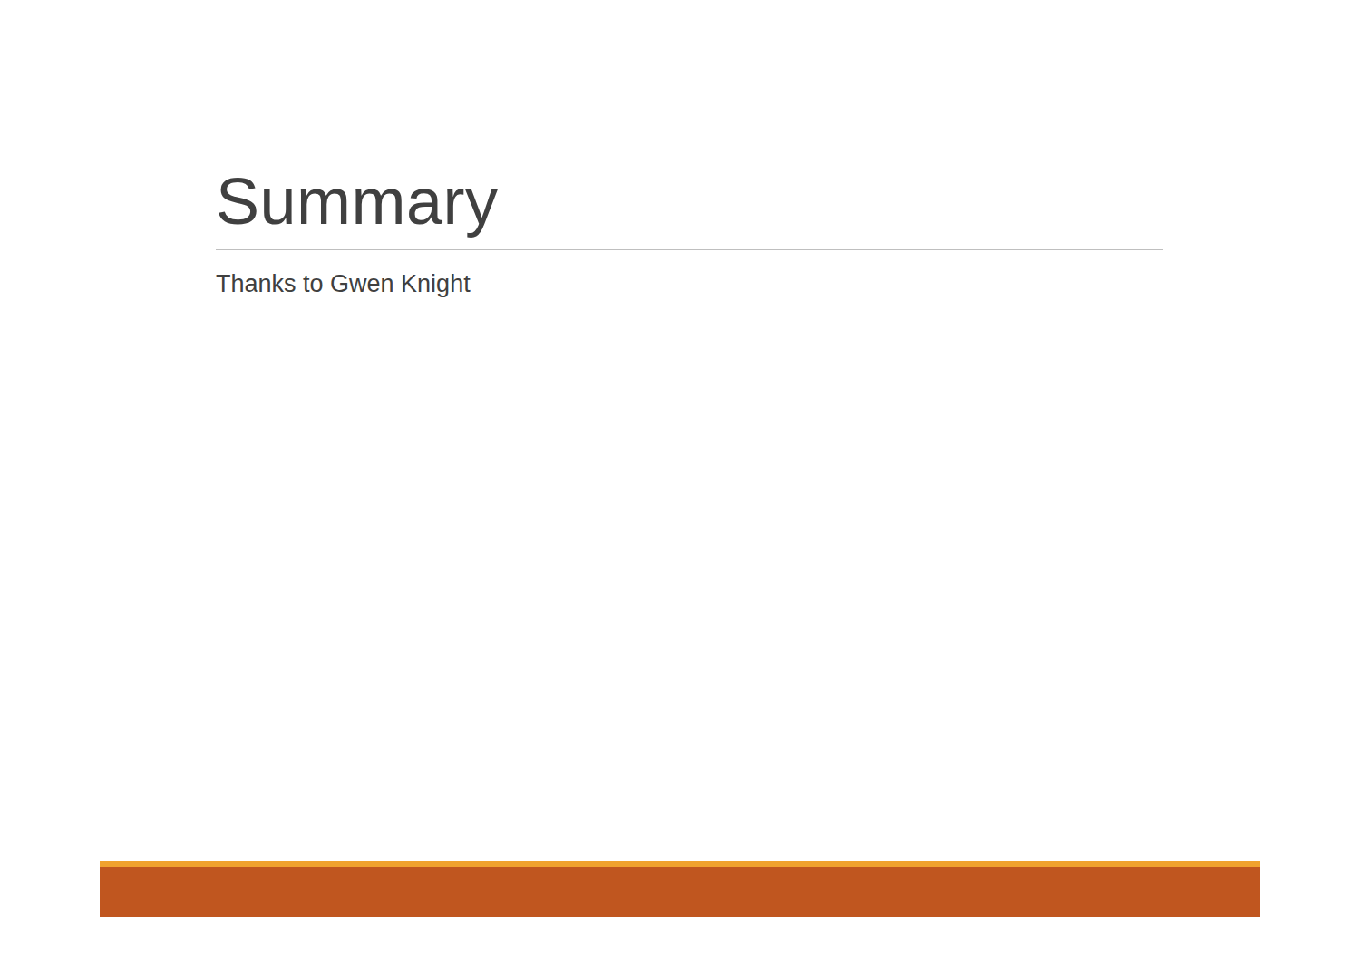Summary
Thanks to Gwen Knight